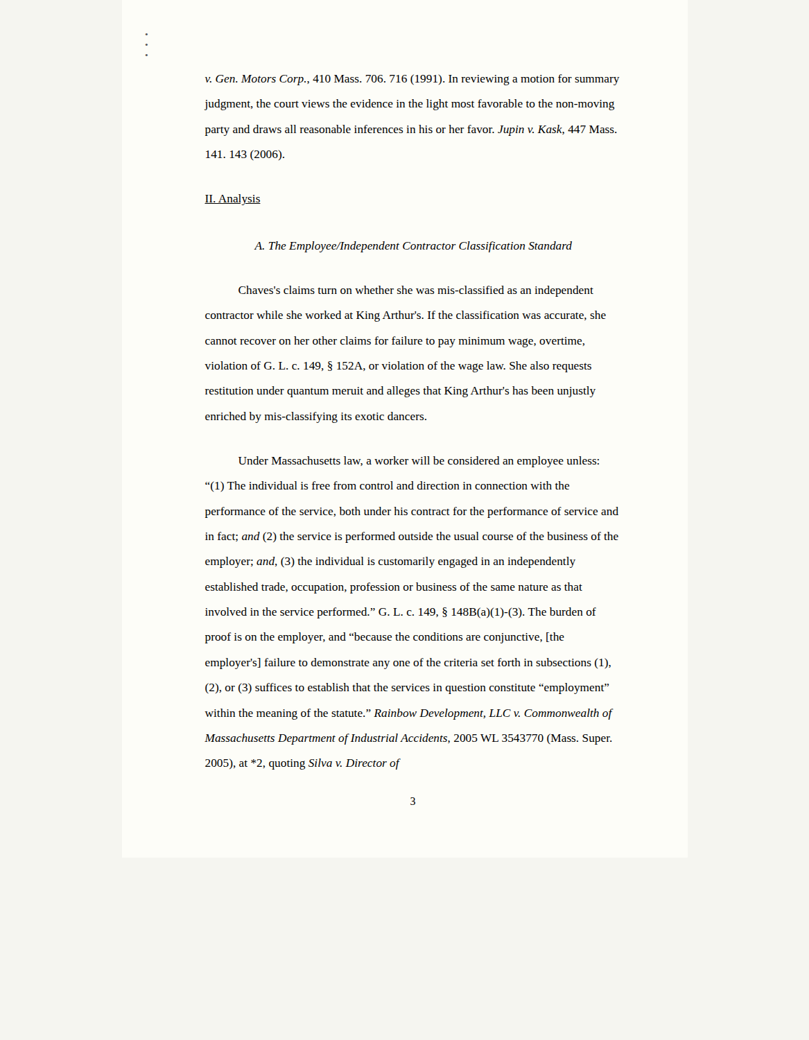• • •
v. Gen. Motors Corp., 410 Mass. 706. 716 (1991). In reviewing a motion for summary judgment, the court views the evidence in the light most favorable to the non-moving party and draws all reasonable inferences in his or her favor. Jupin v. Kask, 447 Mass. 141. 143 (2006).
II. Analysis
A. The Employee/Independent Contractor Classification Standard
Chaves's claims turn on whether she was mis-classified as an independent contractor while she worked at King Arthur's. If the classification was accurate, she cannot recover on her other claims for failure to pay minimum wage, overtime, violation of G. L. c. 149, § 152A, or violation of the wage law. She also requests restitution under quantum meruit and alleges that King Arthur's has been unjustly enriched by mis-classifying its exotic dancers.
Under Massachusetts law, a worker will be considered an employee unless: “(1) The individual is free from control and direction in connection with the performance of the service, both under his contract for the performance of service and in fact; and (2) the service is performed outside the usual course of the business of the employer; and, (3) the individual is customarily engaged in an independently established trade, occupation, profession or business of the same nature as that involved in the service performed.” G. L. c. 149, § 148B(a)(1)-(3). The burden of proof is on the employer, and “because the conditions are conjunctive, [the employer's] failure to demonstrate any one of the criteria set forth in subsections (1), (2), or (3) suffices to establish that the services in question constitute “employment” within the meaning of the statute.” Rainbow Development, LLC v. Commonwealth of Massachusetts Department of Industrial Accidents, 2005 WL 3543770 (Mass. Super. 2005), at *2, quoting Silva v. Director of
3